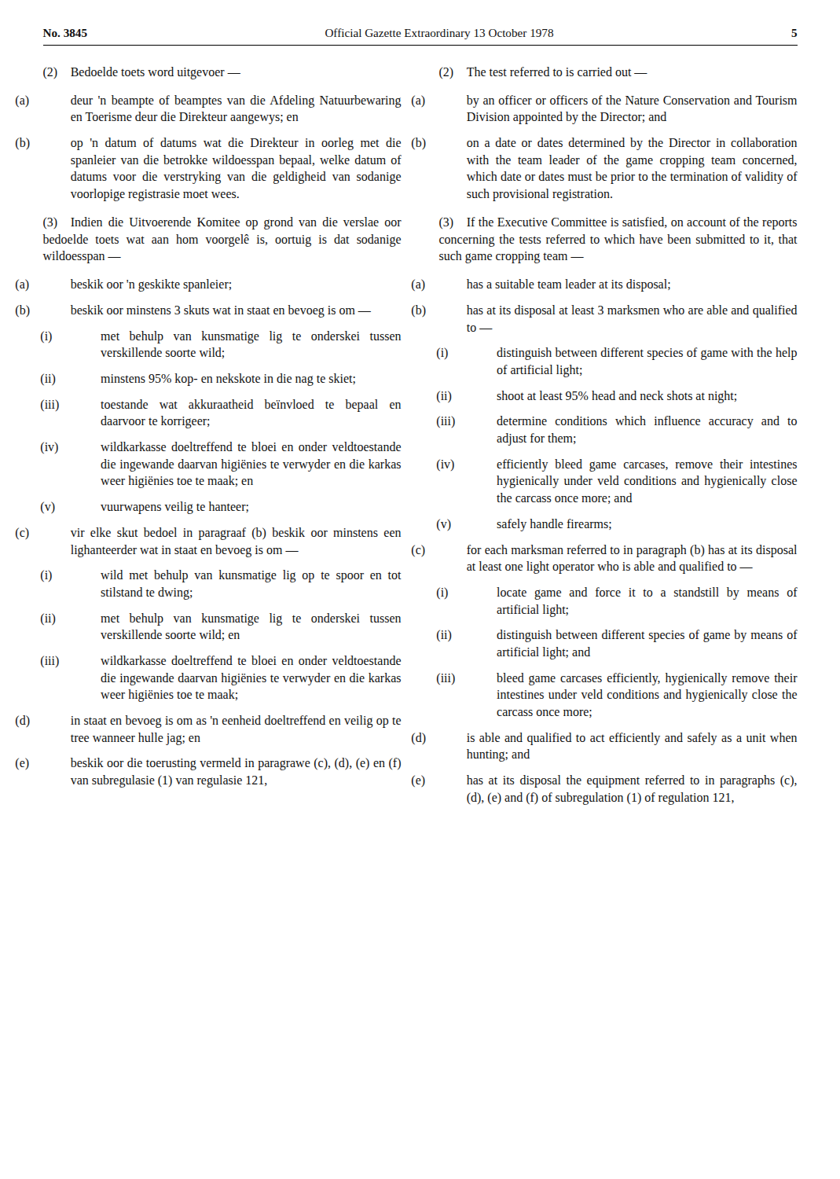No. 3845 Official Gazette Extraordinary 13 October 1978 5
(2) Bedoelde toets word uitgevoer —
(a) deur 'n beampte of beamptes van die Afdeling Natuurbewaring en Toerisme deur die Direkteur aangewys; en
(b) op 'n datum of datums wat die Direkteur in oorleg met die spanleier van die betrokke wildoesspan bepaal, welke datum of datums voor die verstryking van die geldigheid van sodanige voorlopige registrasie moet wees.
(3) Indien die Uitvoerende Komitee op grond van die verslae oor bedoelde toets wat aan hom voorgelê is, oortuig is dat sodanige wildoesspan —
(a) beskik oor 'n geskikte spanleier;
(b) beskik oor minstens 3 skuts wat in staat en bevoeg is om —
(i) met behulp van kunsmatige lig te onderskei tussen verskillende soorte wild;
(ii) minstens 95% kop- en nekskote in die nag te skiet;
(iii) toestande wat akkuraatheid beïnvloed te bepaal en daarvoor te korrigeer;
(iv) wildkarkasse doeltreffend te bloei en onder veldtoestande die ingewande daarvan higiënies te verwyder en die karkas weer higiënies toe te maak; en
(v) vuurwapens veilig te hanteer;
(c) vir elke skut bedoel in paragraaf (b) beskik oor minstens een lighanteerder wat in staat en bevoeg is om —
(i) wild met behulp van kunsmatige lig op te spoor en tot stilstand te dwing;
(ii) met behulp van kunsmatige lig te onderskei tussen verskillende soorte wild; en
(iii) wildkarkasse doeltreffend te bloei en onder veldtoestande die ingewande daarvan higiënies te verwyder en die karkas weer higiënies toe te maak;
(d) in staat en bevoeg is om as 'n eenheid doeltreffend en veilig op te tree wanneer hulle jag; en
(e) beskik oor die toerusting vermeld in paragrawe (c), (d), (e) en (f) van subregulasie (1) van regulasie 121,
(2) The test referred to is carried out —
(a) by an officer or officers of the Nature Conservation and Tourism Division appointed by the Director; and
(b) on a date or dates determined by the Director in collaboration with the team leader of the game cropping team concerned, which date or dates must be prior to the termination of validity of such provisional registration.
(3) If the Executive Committee is satisfied, on account of the reports concerning the tests referred to which have been submitted to it, that such game cropping team —
(a) has a suitable team leader at its disposal;
(b) has at its disposal at least 3 marksmen who are able and qualified to —
(i) distinguish between different species of game with the help of artificial light;
(ii) shoot at least 95% head and neck shots at night;
(iii) determine conditions which influence accuracy and to adjust for them;
(iv) efficiently bleed game carcases, remove their intestines hygienically under veld conditions and hygienically close the carcass once more; and
(v) safely handle firearms;
(c) for each marksman referred to in paragraph (b) has at its disposal at least one light operator who is able and qualified to —
(i) locate game and force it to a standstill by means of artificial light;
(ii) distinguish between different species of game by means of artificial light; and
(iii) bleed game carcases efficiently, hygienically remove their intestines under veld conditions and hygienically close the carcass once more;
(d) is able and qualified to act efficiently and safely as a unit when hunting; and
(e) has at its disposal the equipment referred to in paragraphs (c), (d), (e) and (f) of subregulation (1) of regulation 121,